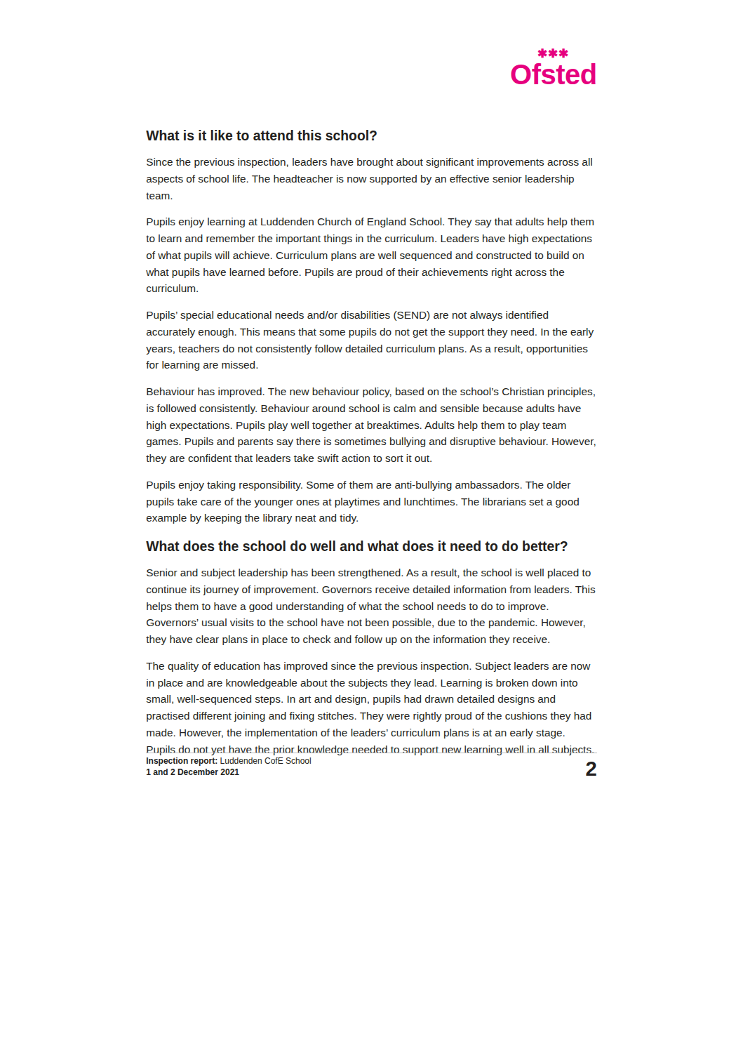✱✱✱
Ofsted
What is it like to attend this school?
Since the previous inspection, leaders have brought about significant improvements across all aspects of school life. The headteacher is now supported by an effective senior leadership team.
Pupils enjoy learning at Luddenden Church of England School. They say that adults help them to learn and remember the important things in the curriculum. Leaders have high expectations of what pupils will achieve. Curriculum plans are well sequenced and constructed to build on what pupils have learned before. Pupils are proud of their achievements right across the curriculum.
Pupils’ special educational needs and/or disabilities (SEND) are not always identified accurately enough. This means that some pupils do not get the support they need. In the early years, teachers do not consistently follow detailed curriculum plans. As a result, opportunities for learning are missed.
Behaviour has improved. The new behaviour policy, based on the school’s Christian principles, is followed consistently. Behaviour around school is calm and sensible because adults have high expectations. Pupils play well together at breaktimes. Adults help them to play team games. Pupils and parents say there is sometimes bullying and disruptive behaviour. However, they are confident that leaders take swift action to sort it out.
Pupils enjoy taking responsibility. Some of them are anti-bullying ambassadors. The older pupils take care of the younger ones at playtimes and lunchtimes. The librarians set a good example by keeping the library neat and tidy.
What does the school do well and what does it need to do better?
Senior and subject leadership has been strengthened. As a result, the school is well placed to continue its journey of improvement. Governors receive detailed information from leaders. This helps them to have a good understanding of what the school needs to do to improve. Governors’ usual visits to the school have not been possible, due to the pandemic. However, they have clear plans in place to check and follow up on the information they receive.
The quality of education has improved since the previous inspection. Subject leaders are now in place and are knowledgeable about the subjects they lead. Learning is broken down into small, well-sequenced steps. In art and design, pupils had drawn detailed designs and practised different joining and fixing stitches. They were rightly proud of the cushions they had made. However, the implementation of the leaders’ curriculum plans is at an early stage. Pupils do not yet have the prior knowledge needed to support new learning well in all subjects.
Inspection report: Luddenden CofE School
1 and 2 December 2021
2